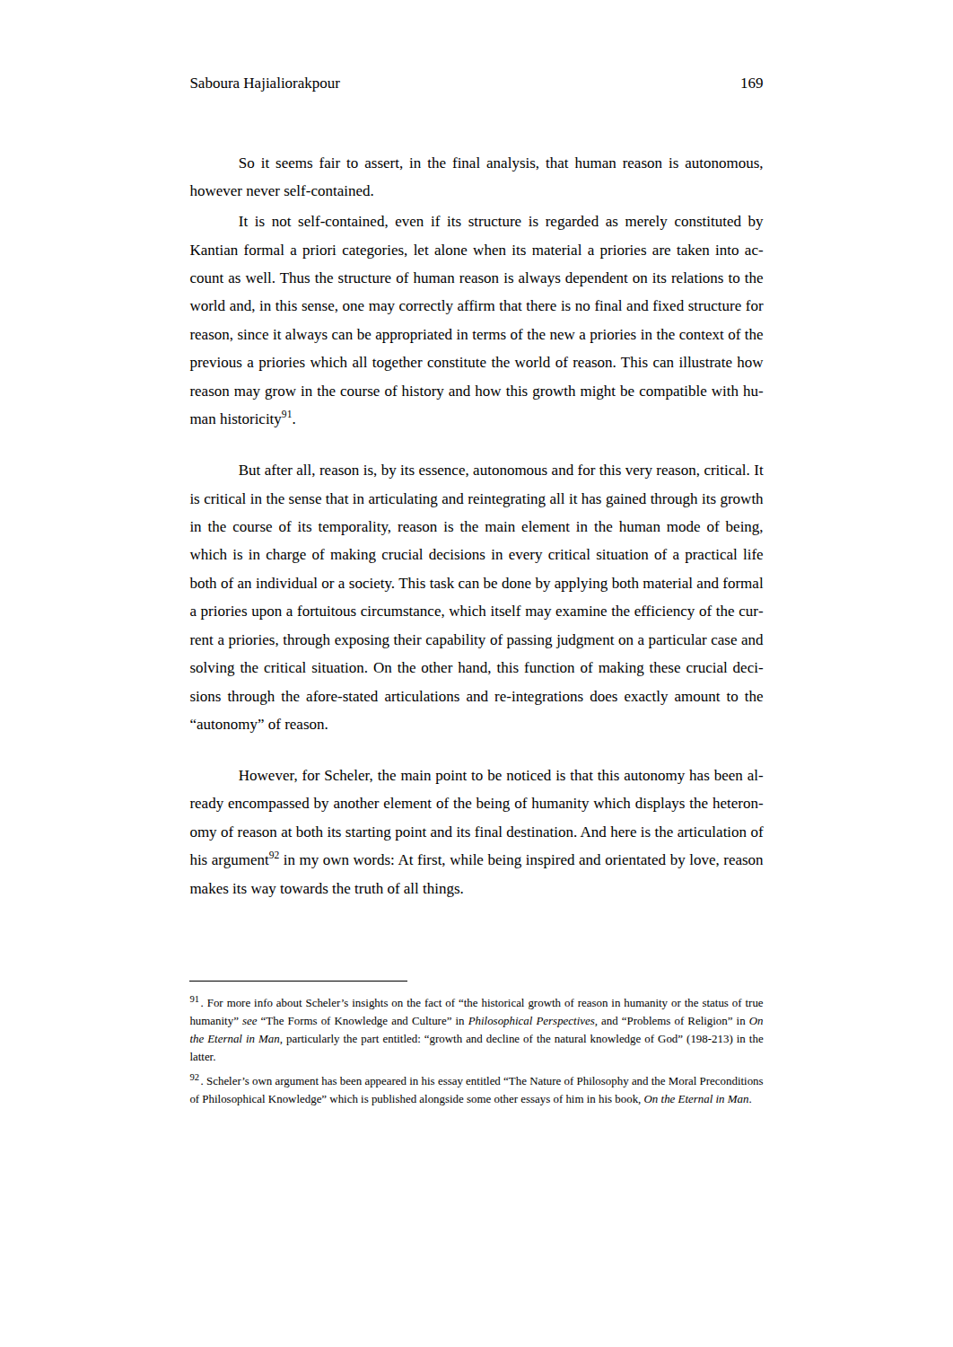Saboura Hajialiorakpour 169
So it seems fair to assert, in the final analysis, that human reason is autonomous, however never self-contained.
It is not self-contained, even if its structure is regarded as merely constituted by Kantian formal a priori categories, let alone when its material a priories are taken into account as well. Thus the structure of human reason is always dependent on its relations to the world and, in this sense, one may correctly affirm that there is no final and fixed structure for reason, since it always can be appropriated in terms of the new a priories in the context of the previous a priories which all together constitute the world of reason. This can illustrate how reason may grow in the course of history and how this growth might be compatible with human historicity91.
But after all, reason is, by its essence, autonomous and for this very reason, critical. It is critical in the sense that in articulating and reintegrating all it has gained through its growth in the course of its temporality, reason is the main element in the human mode of being, which is in charge of making crucial decisions in every critical situation of a practical life both of an individual or a society. This task can be done by applying both material and formal a priories upon a fortuitous circumstance, which itself may examine the efficiency of the current a priories, through exposing their capability of passing judgment on a particular case and solving the critical situation. On the other hand, this function of making these crucial decisions through the afore-stated articulations and re-integrations does exactly amount to the “autonomy” of reason.
However, for Scheler, the main point to be noticed is that this autonomy has been already encompassed by another element of the being of humanity which displays the heteronomy of reason at both its starting point and its final destination. And here is the articulation of his argument92 in my own words: At first, while being inspired and orientated by love, reason makes its way towards the truth of all things.
91. For more info about Scheler’s insights on the fact of “the historical growth of reason in humanity or the status of true humanity” see “The Forms of Knowledge and Culture” in Philosophical Perspectives, and “Problems of Religion” in On the Eternal in Man, particularly the part entitled: “growth and decline of the natural knowledge of God” (198-213) in the latter.
92. Scheler’s own argument has been appeared in his essay entitled “The Nature of Philosophy and the Moral Preconditions of Philosophical Knowledge” which is published alongside some other essays of him in his book, On the Eternal in Man.